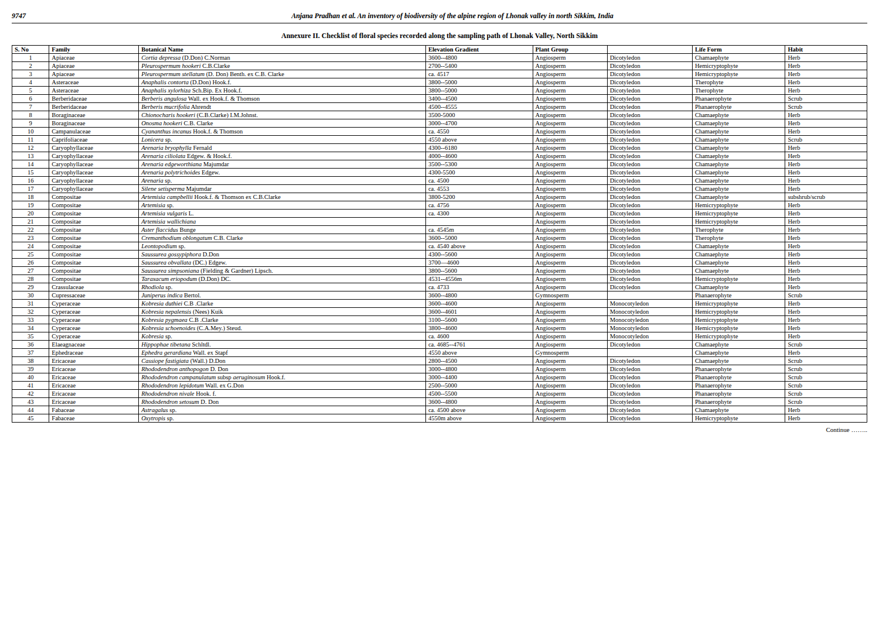9747 Anjana Pradhan et al. An inventory of biodiversity of the alpine region of Lhonak valley in north Sikkim, India
Annexure II. Checklist of floral species recorded along the sampling path of Lhonak Valley, North Sikkim
| S. No | Family | Botanical Name | Elevation Gradient | Plant Group | | Life Form | Habit |
| --- | --- | --- | --- | --- | --- | --- | --- |
| 1 | Apiaceae | Cortia depressa (D.Don) C.Norman | 3600--4800 | Angiosperm | Dicotyledon | Chamaephyte | Herb |
| 2 | Apiaceae | Pleurospermum hookeri C.B.Clarke | 2700--5400 | Angiosperm | Dicotyledon | Hemicryptophyte | Herb |
| 3 | Apiaceae | Pleurospermum stellatum (D. Don) Benth. ex C.B. Clarke | ca. 4517 | Angiosperm | Dicotyledon | Hemicryptophyte | Herb |
| 4 | Asteraceae | Anaphalis contorta (D.Don) Hook.f. | 3800--5000 | Angiosperm | Dicotyledon | Therophyte | Herb |
| 5 | Asteraceae | Anaphalis xylorhiza Sch.Bip. Ex Hook.f. | 3800--5000 | Angiosperm | Dicotyledon | Therophyte | Herb |
| 6 | Berberidaceae | Berberis angulosa Wall. ex Hook.f. & Thomson | 3400--4500 | Angiosperm | Dicotyledon | Phanaerophyte | Scrub |
| 7 | Berberidaceae | Berberis mucrifolia Ahrendt | 4500--4555 | Angiosperm | Dicotyledon | Phanaerophyte | Scrub |
| 8 | Boraginaceae | Chionocharis hookeri (C.B.Clarke) I.M.Johnst. | 3500-5000 | Angiosperm | Dicotyledon | Chamaephyte | Herb |
| 9 | Boraginaceae | Onosma hookeri C.B. Clarke | 3000--4700 | Angiosperm | Dicotyledon | Chamaephyte | Herb |
| 10 | Campanulaceae | Cyananthus incanus Hook.f. & Thomson | ca. 4550 | Angiosperm | Dicotyledon | Chamaephyte | Herb |
| 11 | Caprifoliaceae | Lonicera sp. | 4550 above | Angiosperm | Dicotyledon | Chamaephyte | Scrub |
| 12 | Caryophyllaceae | Arenaria bryophylla Fernald | 4300--6180 | Angiosperm | Dicotyledon | Chamaephyte | Herb |
| 13 | Caryophyllaceae | Arenaria ciliolata Edgew. & Hook.f. | 4000--4600 | Angiosperm | Dicotyledon | Chamaephyte | Herb |
| 14 | Caryophyllaceae | Arenaria edgeworthiana Majumdar | 3500--5300 | Angiosperm | Dicotyledon | Chamaephyte | Herb |
| 15 | Caryophyllaceae | Arenaria polytrichoides Edgew. | 4300-5500 | Angiosperm | Dicotyledon | Chamaephyte | Herb |
| 16 | Caryophyllaceae | Arenaria sp. | ca. 4500 | Angiosperm | Dicotyledon | Chamaephyte | Herb |
| 17 | Caryophyllaceae | Silene setisperma Majumdar | ca. 4553 | Angiosperm | Dicotyledon | Chamaephyte | Herb |
| 18 | Compositae | Artemisia campbellii Hook.f. & Thomson ex C.B.Clarke | 3800-5200 | Angiosperm | Dicotyledon | Chamaephyte | subshrub/scrub |
| 19 | Compositae | Artemisia sp. | ca. 4756 | Angiosperm | Dicotyledon | Hemicryptophyte | Herb |
| 20 | Compositae | Artemisia vulgaris L. | ca. 4300 | Angiosperm | Dicotyledon | Hemicryptophyte | Herb |
| 21 | Compositae | Artemisia wallichiana | | Angiosperm | Dicotyledon | Hemicryptophyte | Herb |
| 22 | Compositae | Aster flaccidus Bunge | ca. 4545m | Angiosperm | Dicotyledon | Therophyte | Herb |
| 23 | Compositae | Cremanthodium oblongatum C.B. Clarke | 3600--5000 | Angiosperm | Dicotyledon | Therophyte | Herb |
| 24 | Compositae | Leontopodium sp. | ca. 4540 above | Angiosperm | Dicotyledon | Chamaephyte | Herb |
| 25 | Compositae | Saussurea gossypiphora D.Don | 4300--5600 | Angiosperm | Dicotyledon | Chamaephyte | Herb |
| 26 | Compositae | Saussurea obvallata (DC.) Edgew. | 3700—4600 | Angiosperm | Dicotyledon | Chamaephyte | Herb |
| 27 | Compositae | Saussurea simpsoniana (Fielding & Gardner) Lipsch. | 3800--5600 | Angiosperm | Dicotyledon | Chamaephyte | Herb |
| 28 | Compositae | Taraxacum eriopodum (D.Don) DC. | 4531--4556m | Angiosperm | Dicotyledon | Hemicryptophyte | Herb |
| 29 | Crassulaceae | Rhodiola sp. | ca. 4733 | Angiosperm | Dicotyledon | Chamaephyte | Herb |
| 30 | Cupressaceae | Juniperus indica Bertol. | 3600--4800 | Gymnosperm | | Phanaerophyte | Scrub |
| 31 | Cyperaceae | Kobresia duthiei C.B .Clarke | 3600--4600 | Angiosperm | Monocotyledon | Hemicryptophyte | Herb |
| 32 | Cyperaceae | Kobresia nepalensis (Nees) Kuik | 3600--4601 | Angiosperm | Monocotyledon | Hemicryptophyte | Herb |
| 33 | Cyperaceae | Kobresia pygmaea C.B .Clarke | 3100--5600 | Angiosperm | Monocotyledon | Hemicryptophyte | Herb |
| 34 | Cyperaceae | Kobresia schoenoides (C.A.Mey.) Steud. | 3800--4600 | Angiosperm | Monocotyledon | Hemicryptophyte | Herb |
| 35 | Cyperaceae | Kobresia sp. | ca. 4600 | Angiosperm | Monocotyledon | Hemicryptophyte | Herb |
| 36 | Elaeagnaceae | Hippophae tibetana Schltdl. | ca. 4685--4761 | Angiosperm | Dicotyledon | Chamaephyte | Scrub |
| 37 | Ephedraceae | Ephedra gerardiana Wall. ex Stapf | 4550 above | Gymnosperm | | Chamaephyte | Herb |
| 38 | Ericaceae | Cassiope fastigiata (Wall.) D.Don | 2800--4500 | Angiosperm | Dicotyledon | Chamaephyte | Scrub |
| 39 | Ericaceae | Rhododendron anthopogon D. Don | 3000--4800 | Angiosperm | Dicotyledon | Phanaerophyte | Scrub |
| 40 | Ericaceae | Rhododendron campanulatum subsp aeruginosum Hook.f. | 3000--4400 | Angiosperm | Dicotyledon | Phanaerophyte | Scrub |
| 41 | Ericaceae | Rhododendron lepidotum Wall. ex G.Don | 2500--5000 | Angiosperm | Dicotyledon | Phanaerophyte | Scrub |
| 42 | Ericaceae | Rhododendron nivale Hook. f. | 4500--5500 | Angiosperm | Dicotyledon | Phanaerophyte | Scrub |
| 43 | Ericaceae | Rhododendron setosum D. Don | 3600--4800 | Angiosperm | Dicotyledon | Phanaerophyte | Scrub |
| 44 | Fabaceae | Astragalus sp. | ca. 4500 above | Angiosperm | Dicotyledon | Chamaephyte | Herb |
| 45 | Fabaceae | Oxytropis sp. | 4550m above | Angiosperm | Dicotyledon | Hemicryptophyte | Herb |
Continue ……..